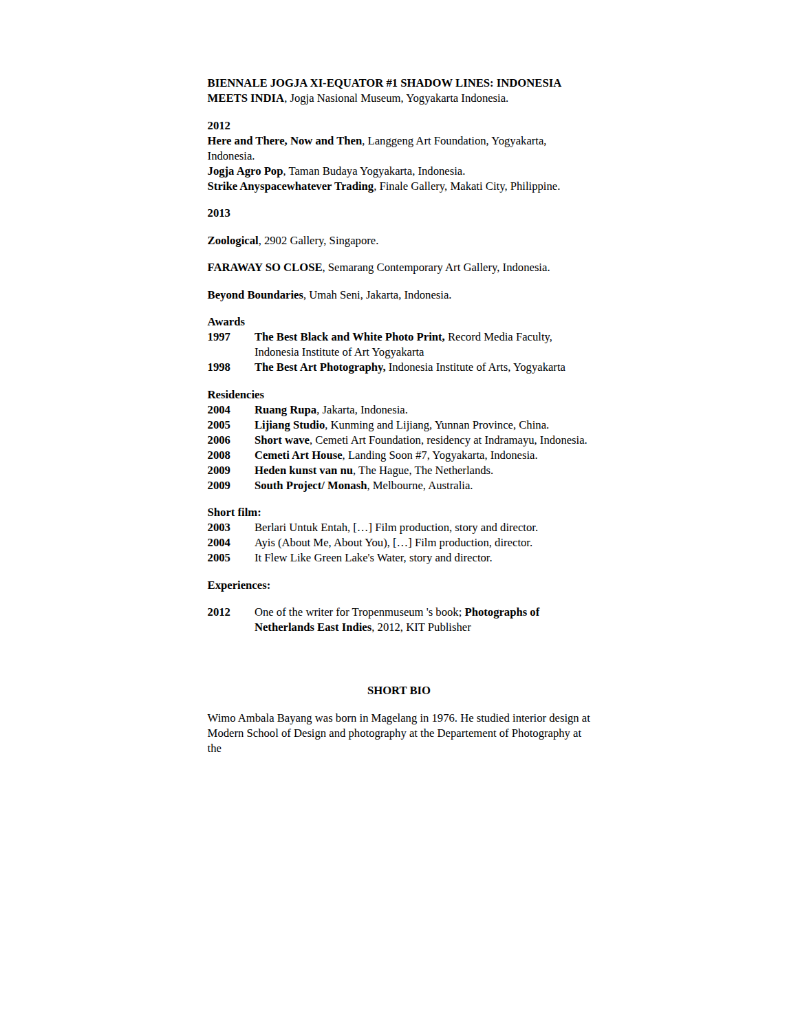BIENNALE JOGJA XI-EQUATOR #1 SHADOW LINES: INDONESIA MEETS INDIA, Jogja Nasional Museum, Yogyakarta Indonesia.
2012
Here and There, Now and Then, Langgeng Art Foundation, Yogyakarta, Indonesia.
Jogja Agro Pop, Taman Budaya Yogyakarta, Indonesia.
Strike Anyspacewhatever Trading, Finale Gallery, Makati City, Philippine.
2013
Zoological, 2902 Gallery, Singapore.
FARAWAY SO CLOSE, Semarang Contemporary Art Gallery, Indonesia.
Beyond Boundaries, Umah Seni, Jakarta, Indonesia.
Awards
1997 The Best Black and White Photo Print, Record Media Faculty, Indonesia Institute of Art Yogyakarta
1998 The Best Art Photography, Indonesia Institute of Arts, Yogyakarta
Residencies
2004 Ruang Rupa, Jakarta, Indonesia.
2005 Lijiang Studio, Kunming and Lijiang, Yunnan Province, China.
2006 Short wave, Cemeti Art Foundation, residency at Indramayu, Indonesia.
2008 Cemeti Art House, Landing Soon #7, Yogyakarta, Indonesia.
2009 Heden kunst van nu, The Hague, The Netherlands.
2009 South Project/ Monash, Melbourne, Australia.
Short film:
2003 Berlari Untuk Entah, […] Film production, story and director.
2004 Ayis (About Me, About You), […] Film production, director.
2005 It Flew Like Green Lake's Water, story and director.
Experiences:
2012 One of the writer for Tropenmuseum 's book; Photographs of Netherlands East Indies, 2012, KIT Publisher
SHORT BIO
Wimo Ambala Bayang was born in Magelang in 1976. He studied interior design at Modern School of Design and photography at the Departement of Photography at the